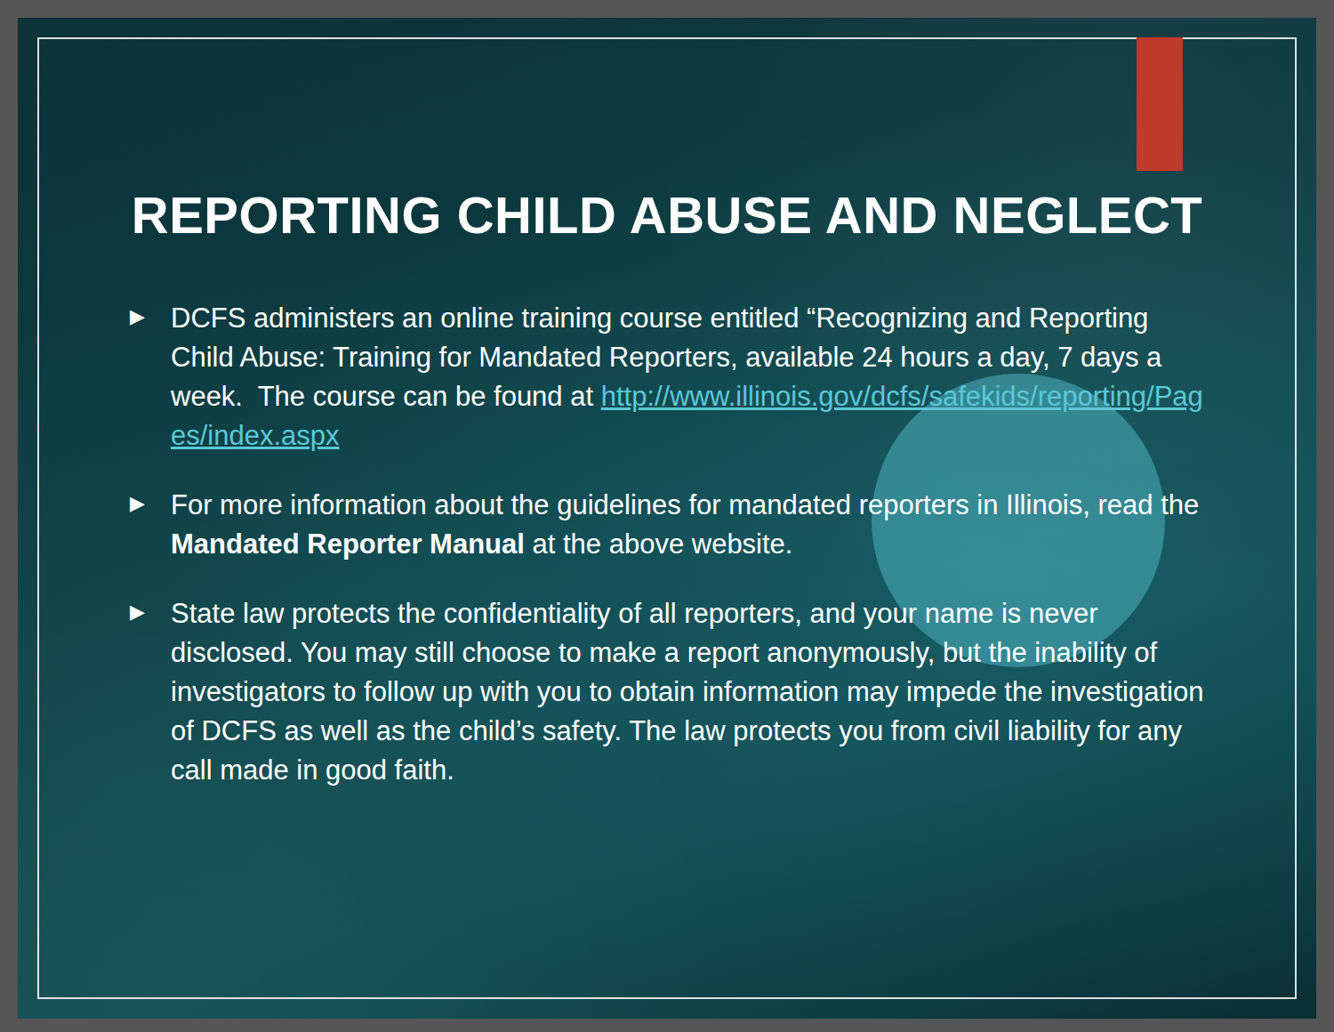REPORTING CHILD ABUSE AND NEGLECT
DCFS administers an online training course entitled “Recognizing and Reporting Child Abuse: Training for Mandated Reporters, available 24 hours a day, 7 days a week. The course can be found at http://www.illinois.gov/dcfs/safekids/reporting/Pages/index.aspx
For more information about the guidelines for mandated reporters in Illinois, read the Mandated Reporter Manual at the above website.
State law protects the confidentiality of all reporters, and your name is never disclosed. You may still choose to make a report anonymously, but the inability of investigators to follow up with you to obtain information may impede the investigation of DCFS as well as the child’s safety. The law protects you from civil liability for any call made in good faith.